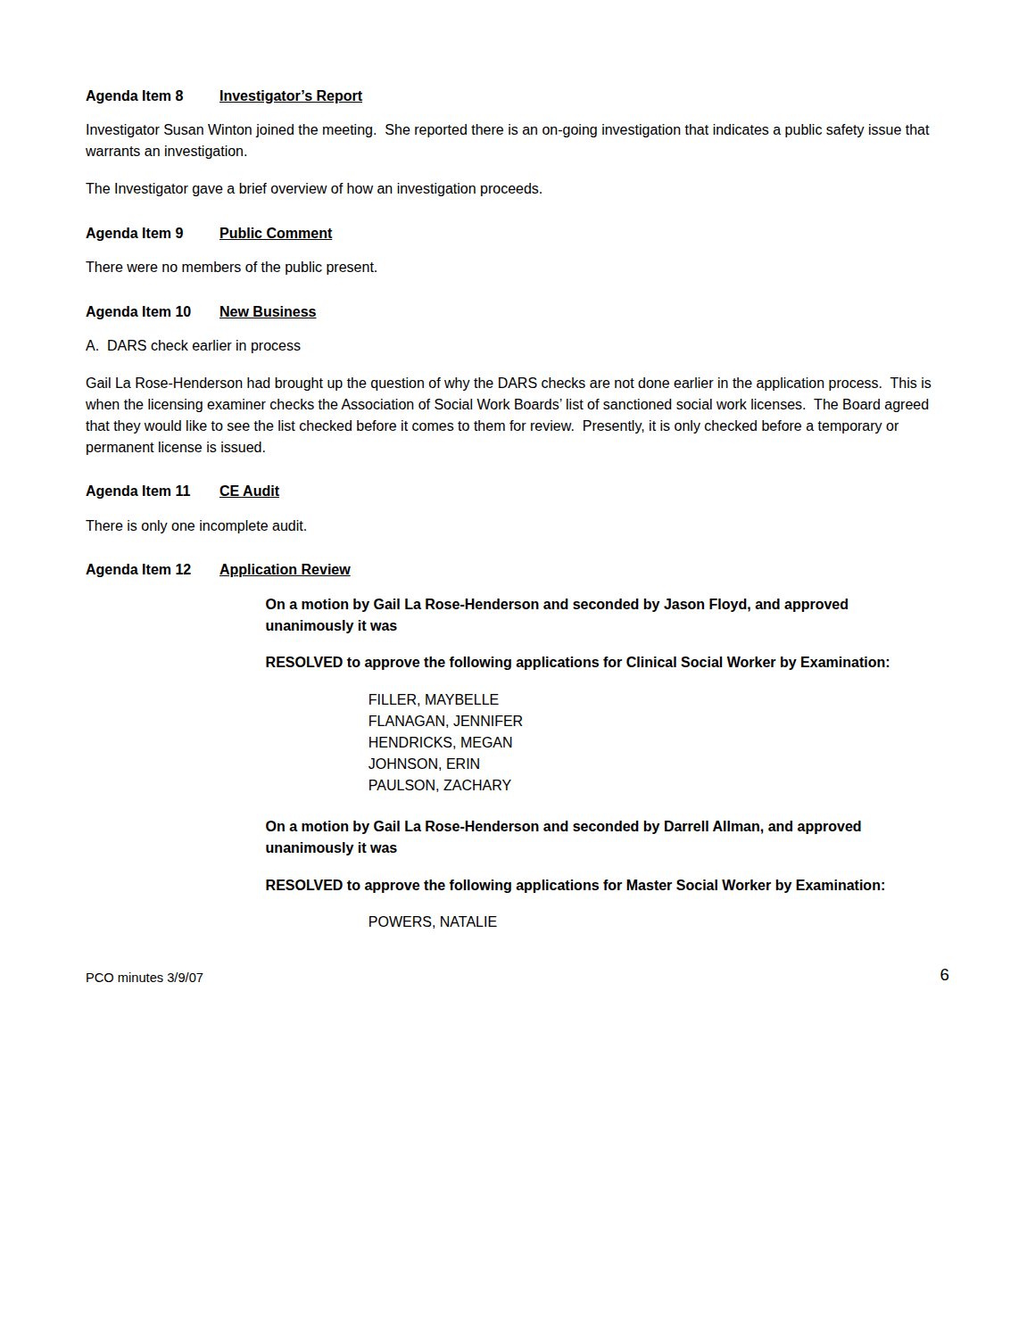Agenda Item 8 Investigator’s Report
Investigator Susan Winton joined the meeting. She reported there is an on-going investigation that indicates a public safety issue that warrants an investigation.
The Investigator gave a brief overview of how an investigation proceeds.
Agenda Item 9 Public Comment
There were no members of the public present.
Agenda Item 10 New Business
A. DARS check earlier in process
Gail La Rose-Henderson had brought up the question of why the DARS checks are not done earlier in the application process. This is when the licensing examiner checks the Association of Social Work Boards’ list of sanctioned social work licenses. The Board agreed that they would like to see the list checked before it comes to them for review. Presently, it is only checked before a temporary or permanent license is issued.
Agenda Item 11 CE Audit
There is only one incomplete audit.
Agenda Item 12 Application Review
On a motion by Gail La Rose-Henderson and seconded by Jason Floyd, and approved unanimously it was
RESOLVED to approve the following applications for Clinical Social Worker by Examination:
FILLER, MAYBELLE
FLANAGAN, JENNIFER
HENDRICKS, MEGAN
JOHNSON, ERIN
PAULSON, ZACHARY
On a motion by Gail La Rose-Henderson and seconded by Darrell Allman, and approved unanimously it was
RESOLVED to approve the following applications for Master Social Worker by Examination:
POWERS, NATALIE
PCO minutes 3/9/07 6